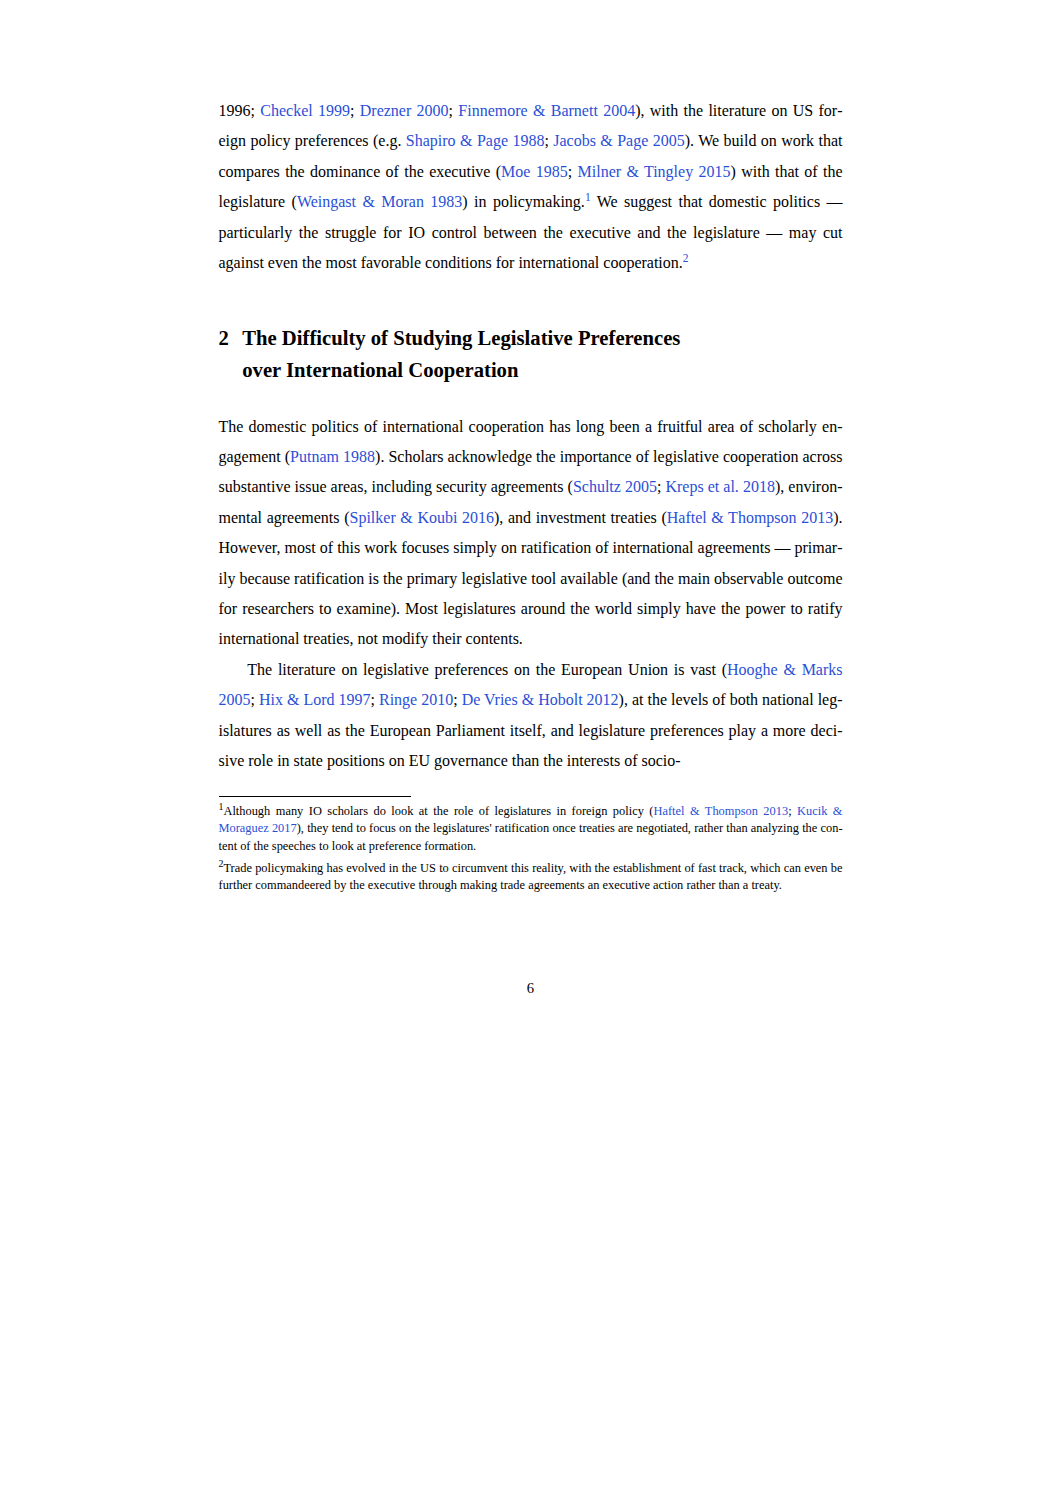1996; Checkel 1999; Drezner 2000; Finnemore & Barnett 2004), with the literature on US foreign policy preferences (e.g. Shapiro & Page 1988; Jacobs & Page 2005). We build on work that compares the dominance of the executive (Moe 1985; Milner & Tingley 2015) with that of the legislature (Weingast & Moran 1983) in policymaking.1 We suggest that domestic politics — particularly the struggle for IO control between the executive and the legislature — may cut against even the most favorable conditions for international cooperation.2
2 The Difficulty of Studying Legislative Preferences over International Cooperation
The domestic politics of international cooperation has long been a fruitful area of scholarly engagement (Putnam 1988). Scholars acknowledge the importance of legislative cooperation across substantive issue areas, including security agreements (Schultz 2005; Kreps et al. 2018), environmental agreements (Spilker & Koubi 2016), and investment treaties (Haftel & Thompson 2013). However, most of this work focuses simply on ratification of international agreements — primarily because ratification is the primary legislative tool available (and the main observable outcome for researchers to examine). Most legislatures around the world simply have the power to ratify international treaties, not modify their contents.
The literature on legislative preferences on the European Union is vast (Hooghe & Marks 2005; Hix & Lord 1997; Ringe 2010; De Vries & Hobolt 2012), at the levels of both national legislatures as well as the European Parliament itself, and legislature preferences play a more decisive role in state positions on EU governance than the interests of socio-
1Although many IO scholars do look at the role of legislatures in foreign policy (Haftel & Thompson 2013; Kucik & Moraguez 2017), they tend to focus on the legislatures' ratification once treaties are negotiated, rather than analyzing the content of the speeches to look at preference formation.
2Trade policymaking has evolved in the US to circumvent this reality, with the establishment of fast track, which can even be further commandeered by the executive through making trade agreements an executive action rather than a treaty.
6